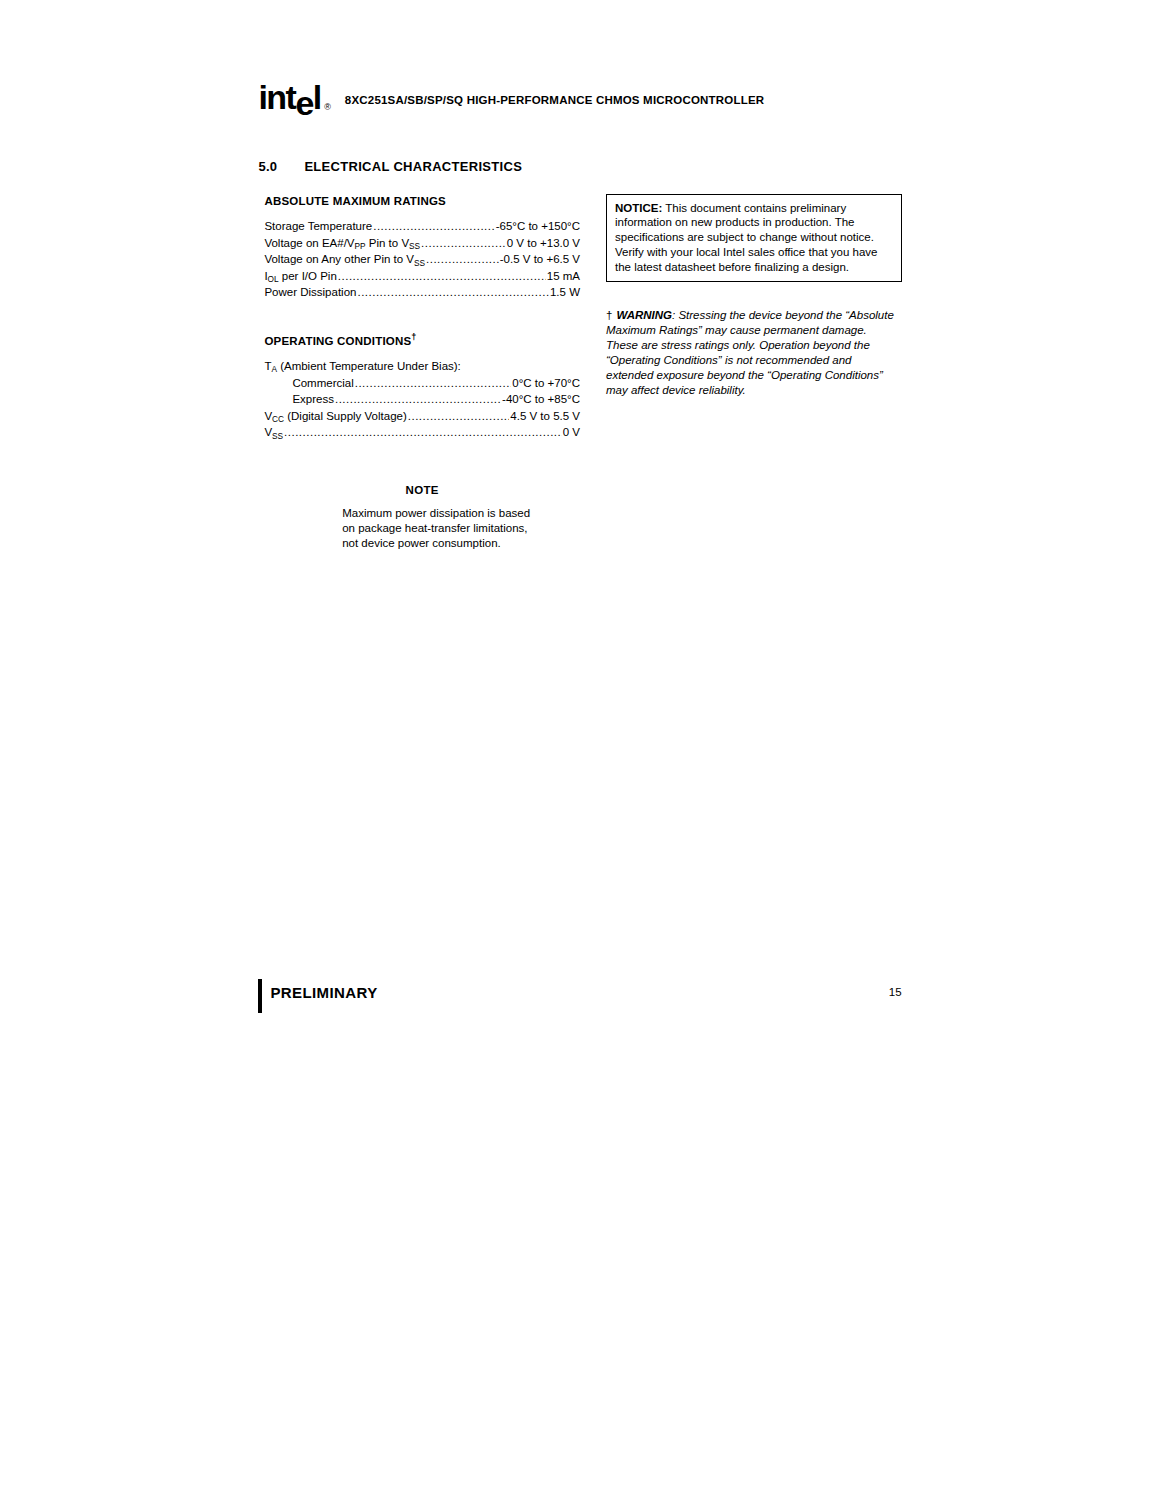intel®
8XC251SA/SB/SP/SQ HIGH-PERFORMANCE CHMOS MICROCONTROLLER
5.0 ELECTRICAL CHARACTERISTICS
ABSOLUTE MAXIMUM RATINGS
Storage Temperature ................................... -65°C to +150°C
Voltage on EA#/VPP Pin to VSS ......................... 0 V to +13.0 V
Voltage on Any other Pin to VSS ..................... -0.5 V to +6.5 V
IOL per I/O Pin ............................................................... 15 mA
Power Dissipation ........................................................... 1.5 W
OPERATING CONDITIONS†
TA (Ambient Temperature Under Bias):
Commercial ............................................... 0°C to +70°C
Express ................................................... -40°C to +85°C
VCC (Digital Supply Voltage) .............................. 4.5 V to 5.5 V
VSS ..................................................................................... 0 V
NOTE
Maximum power dissipation is based on package heat-transfer limitations, not device power consumption.
NOTICE: This document contains preliminary information on new products in production. The specifications are subject to change without notice. Verify with your local Intel sales office that you have the latest datasheet before finalizing a design.
†WARNING: Stressing the device beyond the “Absolute Maximum Ratings” may cause permanent damage. These are stress ratings only. Operation beyond the “Operating Conditions” is not recommended and extended exposure beyond the “Operating Conditions” may affect device reliability.
PRELIMINARY
15